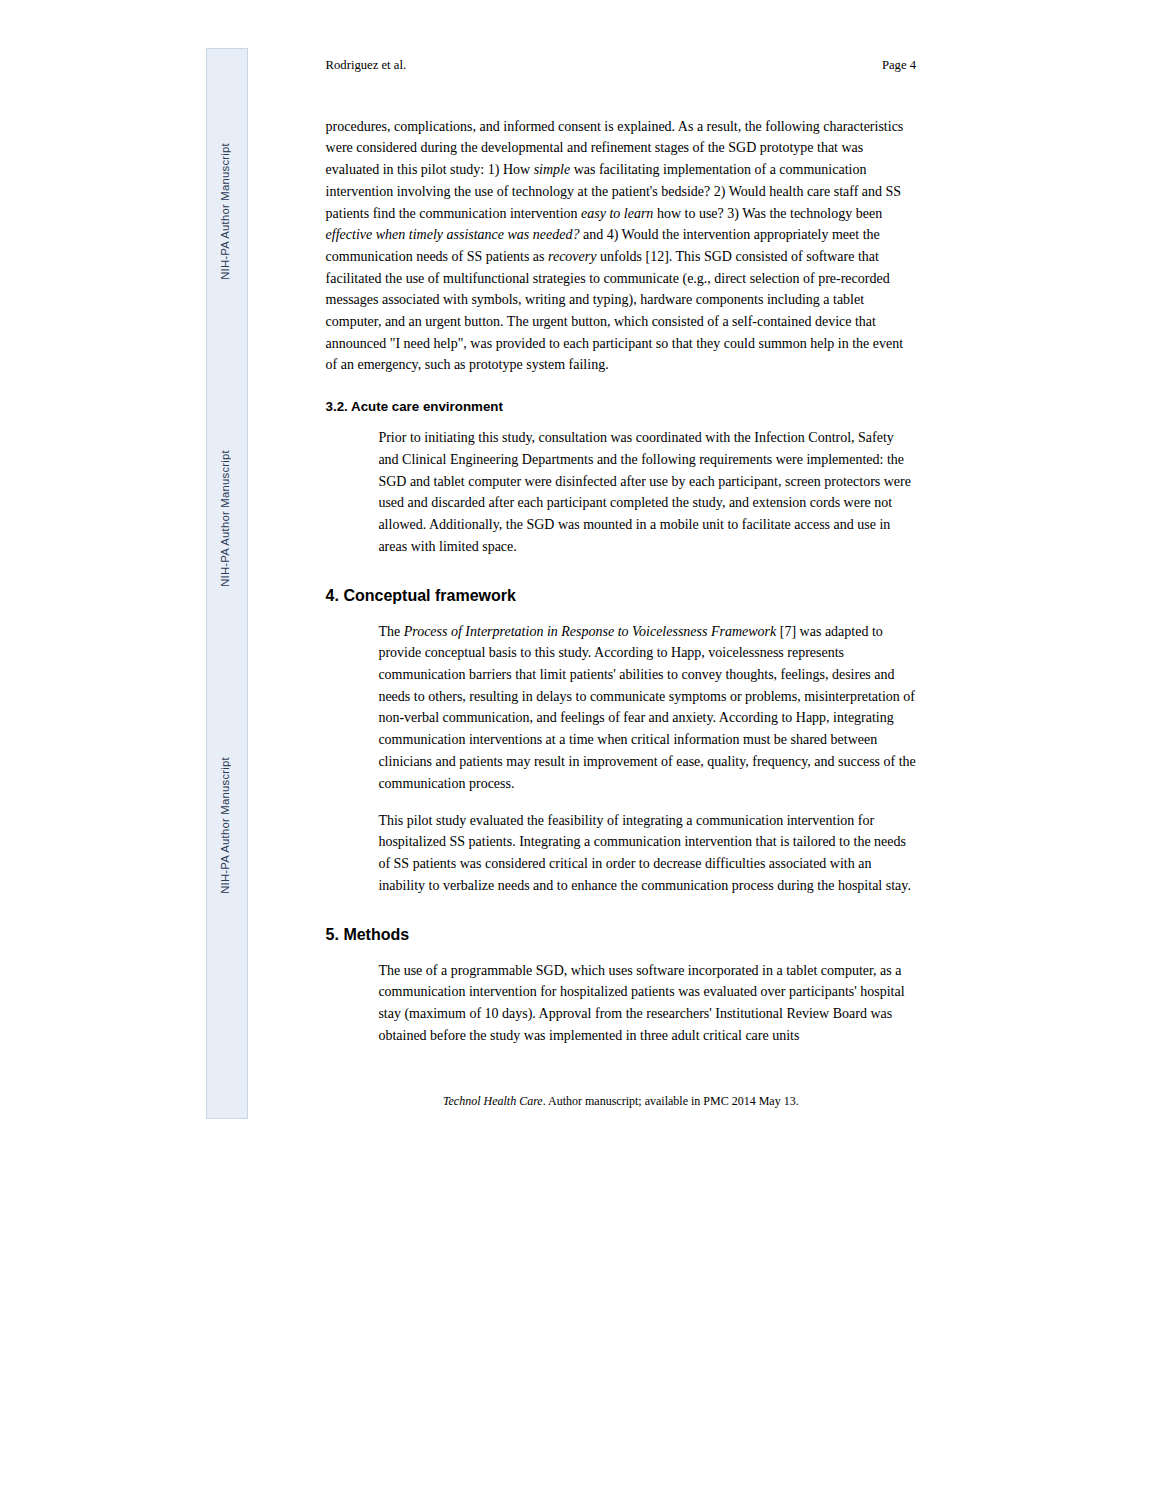NIH-PA Author Manuscript NIH-PA Author Manuscript NIH-PA Author Manuscript
Rodriguez et al.
Page 4
procedures, complications, and informed consent is explained. As a result, the following characteristics were considered during the developmental and refinement stages of the SGD prototype that was evaluated in this pilot study: 1) How simple was facilitating implementation of a communication intervention involving the use of technology at the patient's bedside? 2) Would health care staff and SS patients find the communication intervention easy to learn how to use? 3) Was the technology been effective when timely assistance was needed? and 4) Would the intervention appropriately meet the communication needs of SS patients as recovery unfolds [12]. This SGD consisted of software that facilitated the use of multifunctional strategies to communicate (e.g., direct selection of pre-recorded messages associated with symbols, writing and typing), hardware components including a tablet computer, and an urgent button. The urgent button, which consisted of a self-contained device that announced "I need help", was provided to each participant so that they could summon help in the event of an emergency, such as prototype system failing.
3.2. Acute care environment
Prior to initiating this study, consultation was coordinated with the Infection Control, Safety and Clinical Engineering Departments and the following requirements were implemented: the SGD and tablet computer were disinfected after use by each participant, screen protectors were used and discarded after each participant completed the study, and extension cords were not allowed. Additionally, the SGD was mounted in a mobile unit to facilitate access and use in areas with limited space.
4. Conceptual framework
The Process of Interpretation in Response to Voicelessness Framework [7] was adapted to provide conceptual basis to this study. According to Happ, voicelessness represents communication barriers that limit patients' abilities to convey thoughts, feelings, desires and needs to others, resulting in delays to communicate symptoms or problems, misinterpretation of non-verbal communication, and feelings of fear and anxiety. According to Happ, integrating communication interventions at a time when critical information must be shared between clinicians and patients may result in improvement of ease, quality, frequency, and success of the communication process.
This pilot study evaluated the feasibility of integrating a communication intervention for hospitalized SS patients. Integrating a communication intervention that is tailored to the needs of SS patients was considered critical in order to decrease difficulties associated with an inability to verbalize needs and to enhance the communication process during the hospital stay.
5. Methods
The use of a programmable SGD, which uses software incorporated in a tablet computer, as a communication intervention for hospitalized patients was evaluated over participants' hospital stay (maximum of 10 days). Approval from the researchers' Institutional Review Board was obtained before the study was implemented in three adult critical care units
Technol Health Care. Author manuscript; available in PMC 2014 May 13.